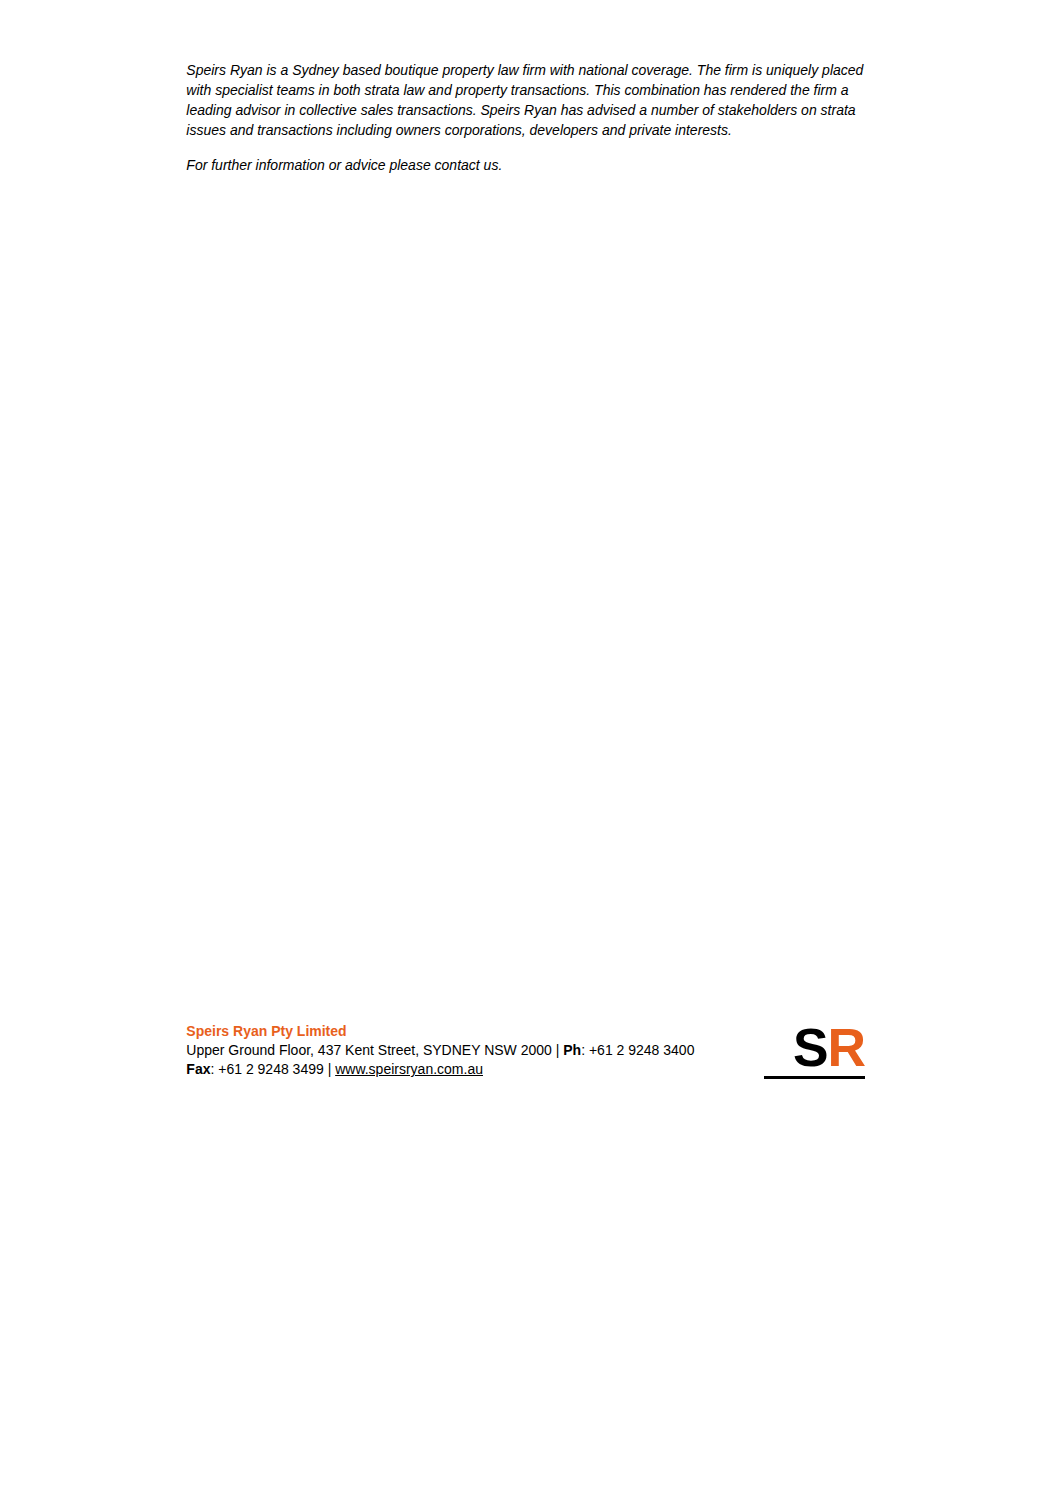Speirs Ryan is a Sydney based boutique property law firm with national coverage. The firm is uniquely placed with specialist teams in both strata law and property transactions. This combination has rendered the firm a leading advisor in collective sales transactions. Speirs Ryan has advised a number of stakeholders on strata issues and transactions including owners corporations, developers and private interests.
For further information or advice please contact us.
Speirs Ryan Pty Limited
Upper Ground Floor, 437 Kent Street, SYDNEY NSW 2000 | Ph: +61 2 9248 3400
Fax: +61 2 9248 3499 | www.speirsryan.com.au
SR